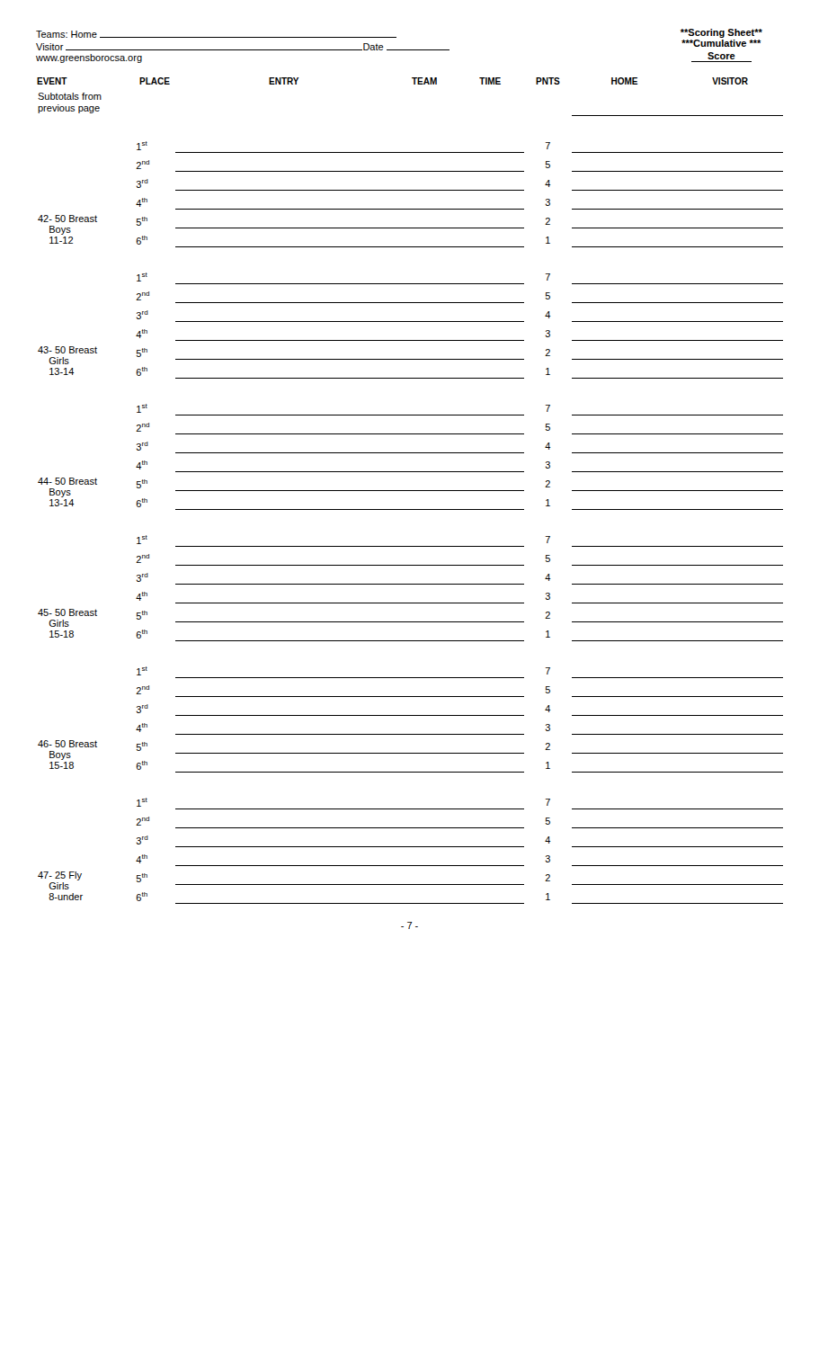| Teams: Home | **Scoring Sheet** ***Cumulative *** Score |
| Visitor Date |
| www.greensborocsa.org |
| EVENT | PLACE | ENTRY | TEAM | TIME | PNTS | HOME | VISITOR |
| --- | --- | --- | --- | --- | --- | --- | --- |
| Subtotals from previous page | | | | | | | |
| 42- 50 Breast Boys 11-12 | 1 st | | | | 7 | | |
| 2 nd | | | | 5 | | |
| 3 rd | | | | 4 | | |
| 4 th | | | | 3 | | |
| 5 th | | | | 2 | | |
| 6 th | | | | 1 | | |
| 43- 50 Breast Girls 13-14 | 1 st | | | | 7 | | |
| 2 nd | | | | 5 | | |
| 3 rd | | | | 4 | | |
| 4 th | | | | 3 | | |
| 5 th | | | | 2 | | |
| 6 th | | | | 1 | | |
| 44- 50 Breast Boys 13-14 | 1 st | | | | 7 | | |
| 2 nd | | | | 5 | | |
| 3 rd | | | | 4 | | |
| 4 th | | | | 3 | | |
| 5 th | | | | 2 | | |
| 6 th | | | | 1 | | |
| 45- 50 Breast Girls 15-18 | 1 st | | | | 7 | | |
| 2 nd | | | | 5 | | |
| 3 rd | | | | 4 | | |
| 4 th | | | | 3 | | |
| 5 th | | | | 2 | | |
| 6 th | | | | 1 | | |
| 46- 50 Breast Boys 15-18 | 1 st | | | | 7 | | |
| 2 nd | | | | 5 | | |
| 3 rd | | | | 4 | | |
| 4 th | | | | 3 | | |
| 5 th | | | | 2 | | |
| 6 th | | | | 1 | | |
| 47- 25 Fly Girls 8-under | 1 st | | | | 7 | | |
| 2 nd | | | | 5 | | |
| 3 rd | | | | 4 | | |
| 4 th | | | | 3 | | |
| 5 th | | | | 2 | | |
| 6 th | | | | 1 | | |
- 7 -